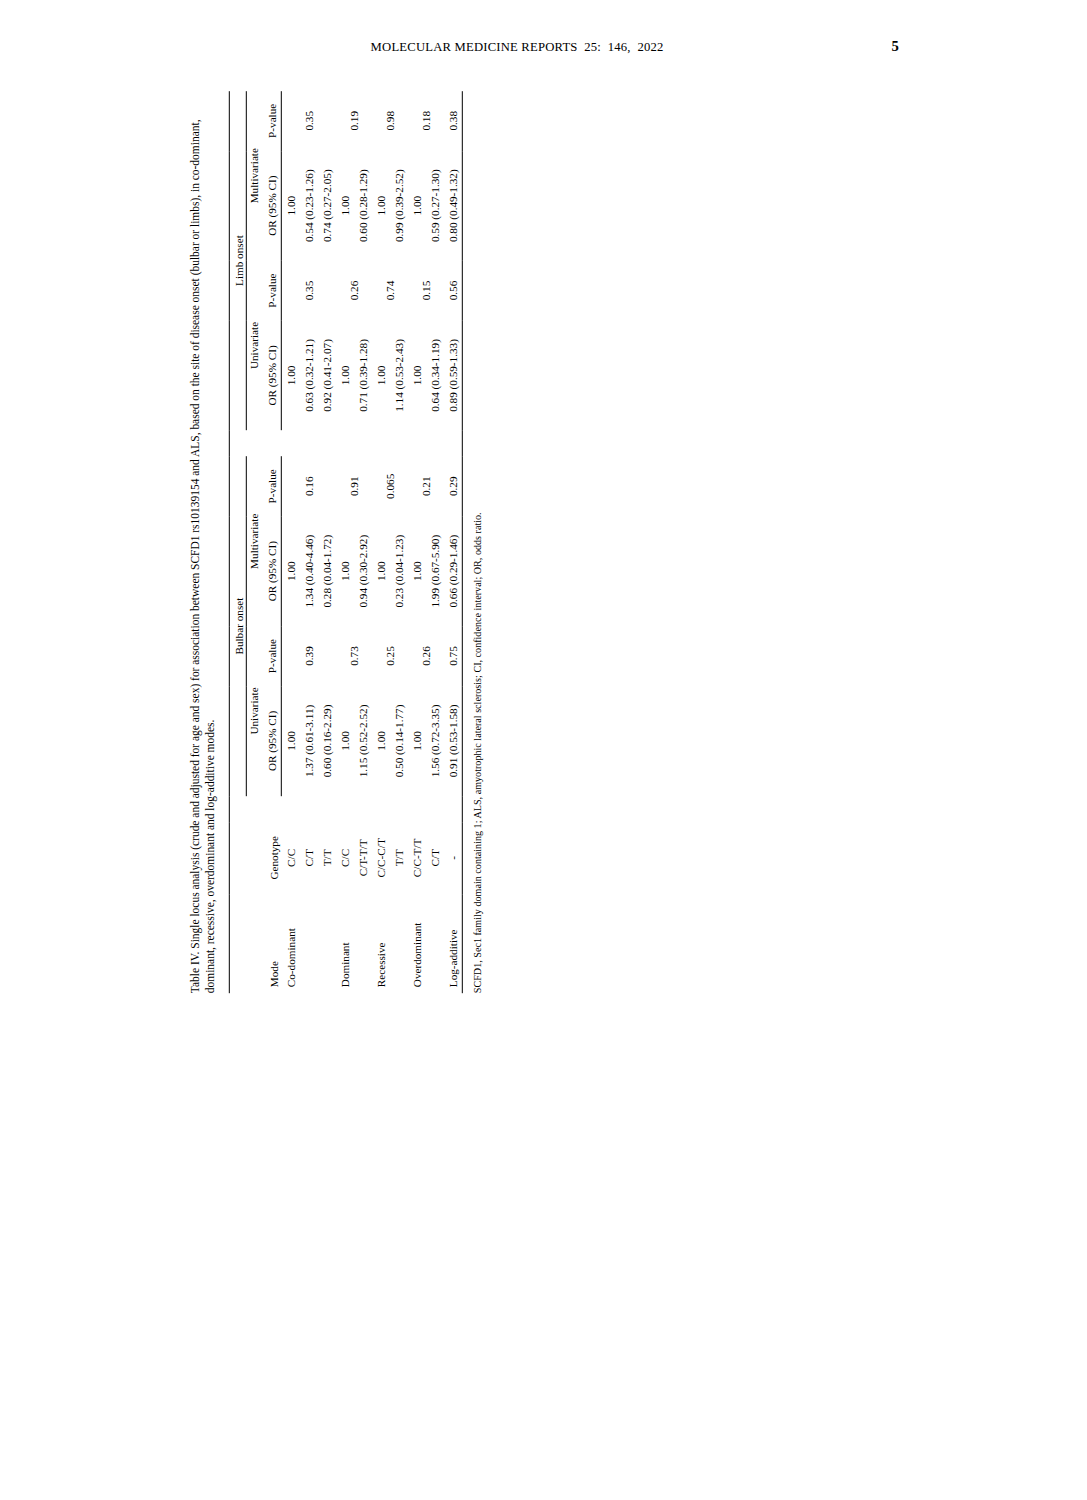MOLECULAR MEDICINE REPORTS 25: 146, 2022
5
Table IV. Single locus analysis (crude and adjusted for age and sex) for association between SCFD1 rs10139154 and ALS, based on the site of disease onset (bulbar or limbs), in co-dominant, dominant, recessive, overdominant and log-additive modes.
| Mode | Genotype | | Bulbar onset | | Limb onset |
| --- | --- | --- | --- | --- | --- |
| Univariate | Multivariate | Univariate | Multivariate |
| OR (95% CI) | P-value | OR (95% CI) | P-value | OR (95% CI) | P-value | OR (95% CI) | P-value |
| Co-dominant | C/C | | 1.00 | 0.39 | 1.00 | 0.16 | | 1.00 | 0.35 | 1.00 | 0.35 |
| | C/T | | 1.37 (0.61-3.11) | 1.34 (0.40-4.46) | | 0.63 (0.32-1.21) | 0.54 (0.23-1.26) |
| | T/T | | 0.60 (0.16-2.29) | 0.28 (0.04-1.72) | | 0.92 (0.41-2.07) | 0.74 (0.27-2.05) |
| Dominant | C/C | | 1.00 | 0.73 | 1.00 | 0.91 | | 1.00 | 0.26 | 1.00 | 0.19 |
| | C/T-T/T | | 1.15 (0.52-2.52) | 0.94 (0.30-2.92) | | 0.71 (0.39-1.28) | 0.60 (0.28-1.29) |
| Recessive | C/C-C/T | | 1.00 | 0.25 | 1.00 | 0.065 | | 1.00 | 0.74 | 1.00 | 0.98 |
| | T/T | | 0.50 (0.14-1.77) | 0.23 (0.04-1.23) | | 1.14 (0.53-2.43) | 0.99 (0.39-2.52) |
| Overdominant | C/C-T/T | | 1.00 | 0.26 | 1.00 | 0.21 | | 1.00 | 0.15 | 1.00 | 0.18 |
| | C/T | | 1.56 (0.72-3.35) | 1.99 (0.67-5.90) | | 0.64 (0.34-1.19) | 0.59 (0.27-1.30) |
| Log-additive | - | | 0.91 (0.53-1.58) | 0.75 | 0.66 (0.29-1.46) | 0.29 | | 0.89 (0.59-1.33) | 0.56 | 0.80 (0.49-1.32) | 0.38 |
SCFD1, Sec1 family domain containing 1; ALS, amyotrophic lateral sclerosis; CI, confidence interval; OR, odds ratio.